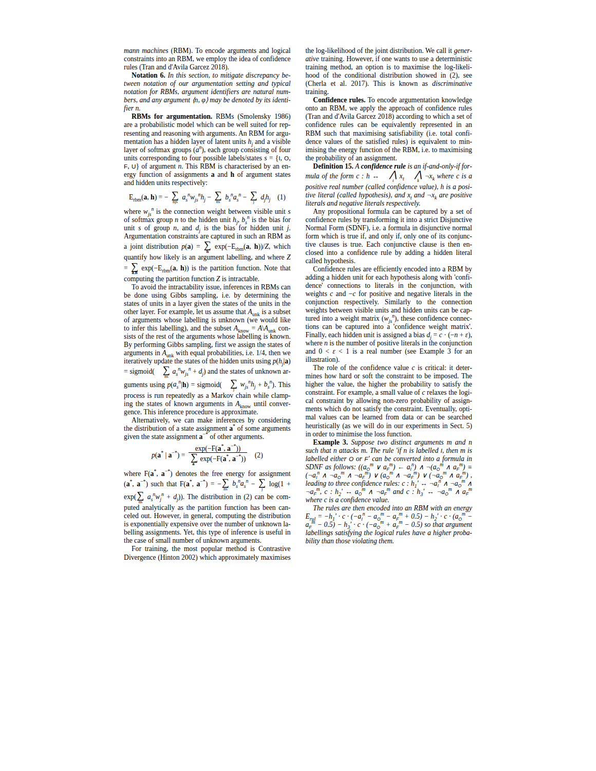mann machines (RBM). To encode arguments and logical constraints into an RBM, we employ the idea of confidence rules (Tran and d'Avila Garcez 2018).
Notation 6. In this section, to mitigate discrepancy between notation of our argumentation setting and typical notation for RBMs, argument identifiers are natural numbers, and any argument ⟨n, φ⟩ may be denoted by its identifier n.
RBMs for argumentation. RBMs (Smolensky 1986) are a probabilistic model which can be well suited for representing and reasoning with arguments. An RBM for argumentation has a hidden layer of latent units hj and a visible layer of softmax groups (an), each group consisting of four units corresponding to four possible labels/states s = {I, O, F, U} of argument n. This RBM is characterised by an energy function of assignments a and h of argument states and hidden units respectively:
Erbm(a, h) = − ∑njs asn wjsn hj − ∑ns bsn asn − ∑j dj hj (1)
where wjsn is the connection weight between visible unit s of softmax group n to the hidden unit hj, bsn is the bias for unit s of group n, and dj is the bias for hidden unit j. Argumentation constraints are captured in such an RBM as a joint distribution p(a) = ∑h exp(−Erbm(a, h))/Z, which quantify how likely is an argument labelling, and where Z = ∑a,h exp(−Erbm(a, h)) is the partition function. Note that computing the partition function Z is intractable.
To avoid the intractability issue, inferences in RBMs can be done using Gibbs sampling, i.e. by determining the states of units in a layer given the states of the units in the other layer. For example, let us assume that Aunk is a subset of arguments whose labelling is unknown (we would like to infer this labelling), and the subset Aknow = A\Aunk consists of the rest of the arguments whose labelling is known. By performing Gibbs sampling, first we assign the states of arguments in Aunk with equal probabilities, i.e. 1/4, then we iteratively update the states of the hidden units using p(hj|a) = sigmoid(∑ns asn wjsn + dj) and the states of unknown arguments using p(asn|h) = sigmoid(∑j wjsn hj + bsn). This process is run repeatedly as a Markov chain while clamping the states of known arguments in Aknow until convergence. This inference procedure is approximate.
Alternatively, we can make inferences by considering the distribution of a state assignment a* of some arguments given the state assignment a−* of other arguments.
p(a* | a−*) = exp(−F(a*, a−*)) ∑a* exp(−F(a*, a−*)) (2)
where F(a*, a−*) denotes the free energy for assignment (a*, a−*) such that F(a*, a−*) = −∑ns bsn asn − ∑j log(1 + exp(∑ns asn wjn + dj)). The distribution in (2) can be computed analytically as the partition function has been canceled out. However, in general, computing the distribution is exponentially expensive over the number of unknown labelling assignments. Yet, this type of inference is useful in the case of small number of unknown arguments.
For training, the most popular method is Contrastive Divergence (Hinton 2002) which approximately maximises the log-likelihood of the joint distribution. We call it generative training. However, if one wants to use a deterministic training method, an option is to maximise the log-likelihood of the conditional distribution showed in (2), see (Cherla et al. 2017). This is known as discriminative training.
Confidence rules. To encode argumentation knowledge onto an RBM, we apply the approach of confidence rules (Tran and d'Avila Garcez 2018) according to which a set of confidence rules can be equivalently represented in an RBM such that maximising satisfiability (i.e. total confidence values of the satisfied rules) is equivalent to minimising the energy function of the RBM, i.e. to maximising the probability of an assignment.
Definition 15. A confidence rule is an if-and-only-if formula of the form c : h ↔ ⋀t xt ⋀k ¬xk where c is a positive real number (called confidence value), h is a positive literal (called hypothesis), and xt and ¬xk are positive literals and negative literals respectively.
Any propositional formula can be captured by a set of confidence rules by transforming it into a strict Disjunctive Normal Form (SDNF), i.e. a formula in disjunctive normal form which is true if, and only if, only one of its conjunctive clauses is true. Each conjunctive clause is then enclosed into a confidence rule by adding a hidden literal called hypothesis.
Confidence rules are efficiently encoded into a RBM by adding a hidden unit for each hypothesis along with 'confidence' connections to literals in the conjunction, with weights c and −c for positive and negative literals in the conjunction respectively. Similarly to the connection weights between visible units and hidden units can be captured into a weight matrix (wjsn), these confidence connections can be captured into a 'confidence weight matrix'. Finally, each hidden unit is assigned a bias dj = c · (−n + ε), where n is the number of positive literals in the conjunction and 0 < ε < 1 is a real number (see Example 3 for an illustration).
The role of the confidence value c is critical: it determines how hard or soft the constraint to be imposed. The higher the value, the higher the probability to satisfy the constraint. For example, a small value of c relaxes the logical constraint by allowing non-zero probability of assignments which do not satisfy the constraint. Eventually, optimal values can be learned from data or can be searched heuristically (as we will do in our experiments in Sect. 5) in order to minimise the loss function.
Example 3. Suppose two distinct arguments m and n such that n attacks m. The rule 'if n is labelled I, then m is labelled either O or F' can be converted into a formula in SDNF as follows: ((aOm ∨ aFm) ← aIn) ∧ ¬(aOm ∧ aFm) ≡ (¬aIn ∧ ¬aOm ∧ ¬aFm) ∨ (aOm ∧ ¬aFm) ∨ (¬aOm ∧ aFm) , leading to three confidence rules: c : h1' ↔ ¬aIn ∧ ¬aOm ∧ ¬aFm, c : h2' ↔ aOm ∧ ¬aFm and c : h3' ↔ ¬aOm ∧ aFm where c is a confidence value.
The rules are then encoded into an RBM with an energy Erul = −h1' · c · (−aIn − aOm − aFm + 0.5) − h2' · c · (aOm − aFm − 0.5) − h3' · c · (−aOm + aFm − 0.5) so that argument labellings satisfying the logical rules have a higher probability than those violating them.